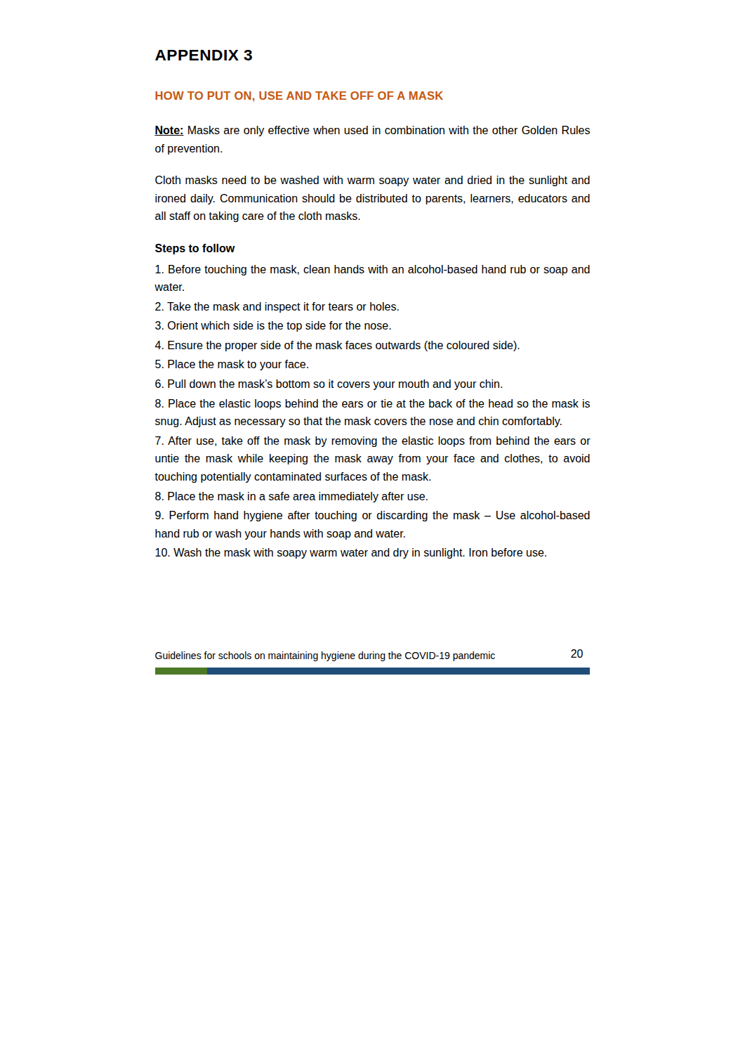APPENDIX 3
HOW TO PUT ON, USE AND TAKE OFF OF A MASK
Note: Masks are only effective when used in combination with the other Golden Rules of prevention.
Cloth masks need to be washed with warm soapy water and dried in the sunlight and ironed daily. Communication should be distributed to parents, learners, educators and all staff on taking care of the cloth masks.
Steps to follow
1. Before touching the mask, clean hands with an alcohol-based hand rub or soap and water.
2. Take the mask and inspect it for tears or holes.
3. Orient which side is the top side for the nose.
4. Ensure the proper side of the mask faces outwards (the coloured side).
5. Place the mask to your face.
6. Pull down the mask’s bottom so it covers your mouth and your chin.
8. Place the elastic loops behind the ears or tie at the back of the head so the mask is snug. Adjust as necessary so that the mask covers the nose and chin comfortably.
7. After use, take off the mask by removing the elastic loops from behind the ears or untie the mask while keeping the mask away from your face and clothes, to avoid touching potentially contaminated surfaces of the mask.
8. Place the mask in a safe area immediately after use.
9. Perform hand hygiene after touching or discarding the mask – Use alcohol-based hand rub or wash your hands with soap and water.
10. Wash the mask with soapy warm water and dry in sunlight. Iron before use.
Guidelines for schools on maintaining hygiene during the COVID-19 pandemic
20